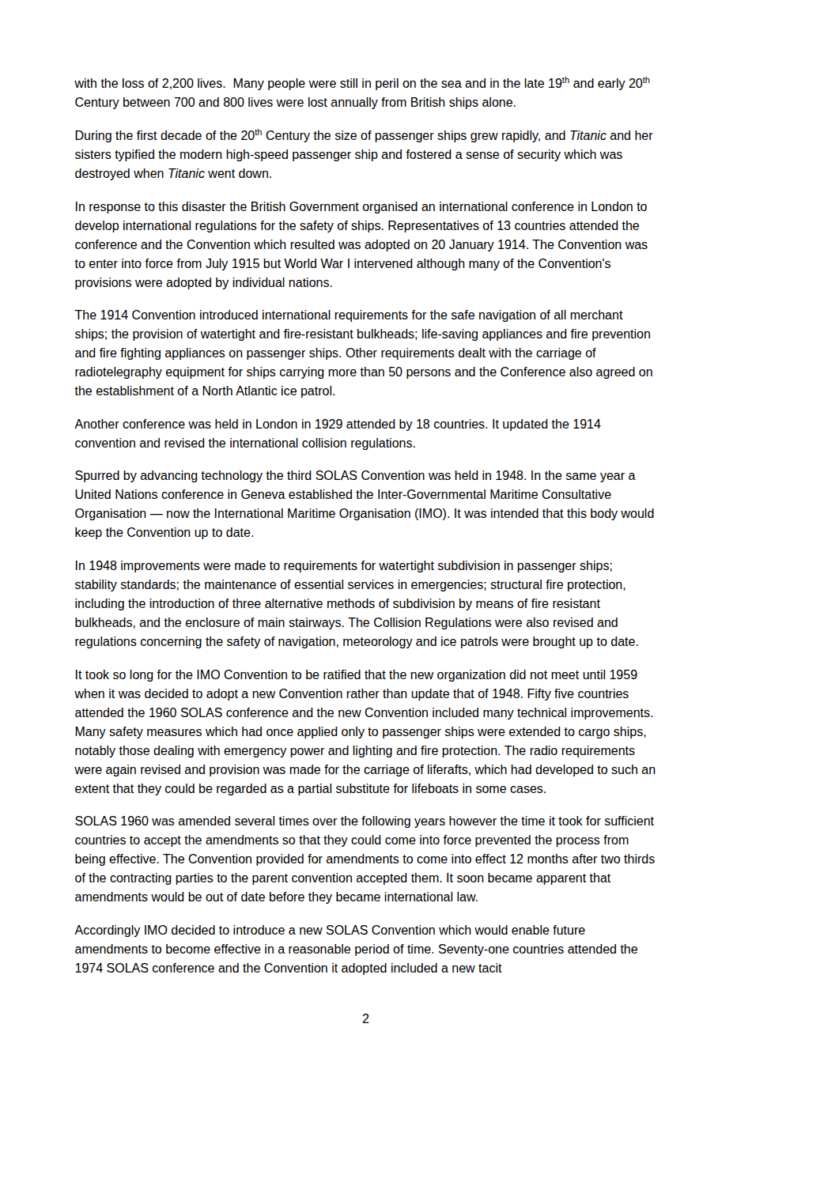with the loss of 2,200 lives. Many people were still in peril on the sea and in the late 19th and early 20th Century between 700 and 800 lives were lost annually from British ships alone.
During the first decade of the 20th Century the size of passenger ships grew rapidly, and Titanic and her sisters typified the modern high-speed passenger ship and fostered a sense of security which was destroyed when Titanic went down.
In response to this disaster the British Government organised an international conference in London to develop international regulations for the safety of ships. Representatives of 13 countries attended the conference and the Convention which resulted was adopted on 20 January 1914. The Convention was to enter into force from July 1915 but World War I intervened although many of the Convention's provisions were adopted by individual nations.
The 1914 Convention introduced international requirements for the safe navigation of all merchant ships; the provision of watertight and fire-resistant bulkheads; life-saving appliances and fire prevention and fire fighting appliances on passenger ships. Other requirements dealt with the carriage of radiotelegraphy equipment for ships carrying more than 50 persons and the Conference also agreed on the establishment of a North Atlantic ice patrol.
Another conference was held in London in 1929 attended by 18 countries. It updated the 1914 convention and revised the international collision regulations.
Spurred by advancing technology the third SOLAS Convention was held in 1948. In the same year a United Nations conference in Geneva established the Inter-Governmental Maritime Consultative Organisation — now the International Maritime Organisation (IMO). It was intended that this body would keep the Convention up to date.
In 1948 improvements were made to requirements for watertight subdivision in passenger ships; stability standards; the maintenance of essential services in emergencies; structural fire protection, including the introduction of three alternative methods of subdivision by means of fire resistant bulkheads, and the enclosure of main stairways. The Collision Regulations were also revised and regulations concerning the safety of navigation, meteorology and ice patrols were brought up to date.
It took so long for the IMO Convention to be ratified that the new organization did not meet until 1959 when it was decided to adopt a new Convention rather than update that of 1948. Fifty five countries attended the 1960 SOLAS conference and the new Convention included many technical improvements. Many safety measures which had once applied only to passenger ships were extended to cargo ships, notably those dealing with emergency power and lighting and fire protection. The radio requirements were again revised and provision was made for the carriage of liferafts, which had developed to such an extent that they could be regarded as a partial substitute for lifeboats in some cases.
SOLAS 1960 was amended several times over the following years however the time it took for sufficient countries to accept the amendments so that they could come into force prevented the process from being effective. The Convention provided for amendments to come into effect 12 months after two thirds of the contracting parties to the parent convention accepted them. It soon became apparent that amendments would be out of date before they became international law.
Accordingly IMO decided to introduce a new SOLAS Convention which would enable future amendments to become effective in a reasonable period of time. Seventy-one countries attended the 1974 SOLAS conference and the Convention it adopted included a new tacit
2